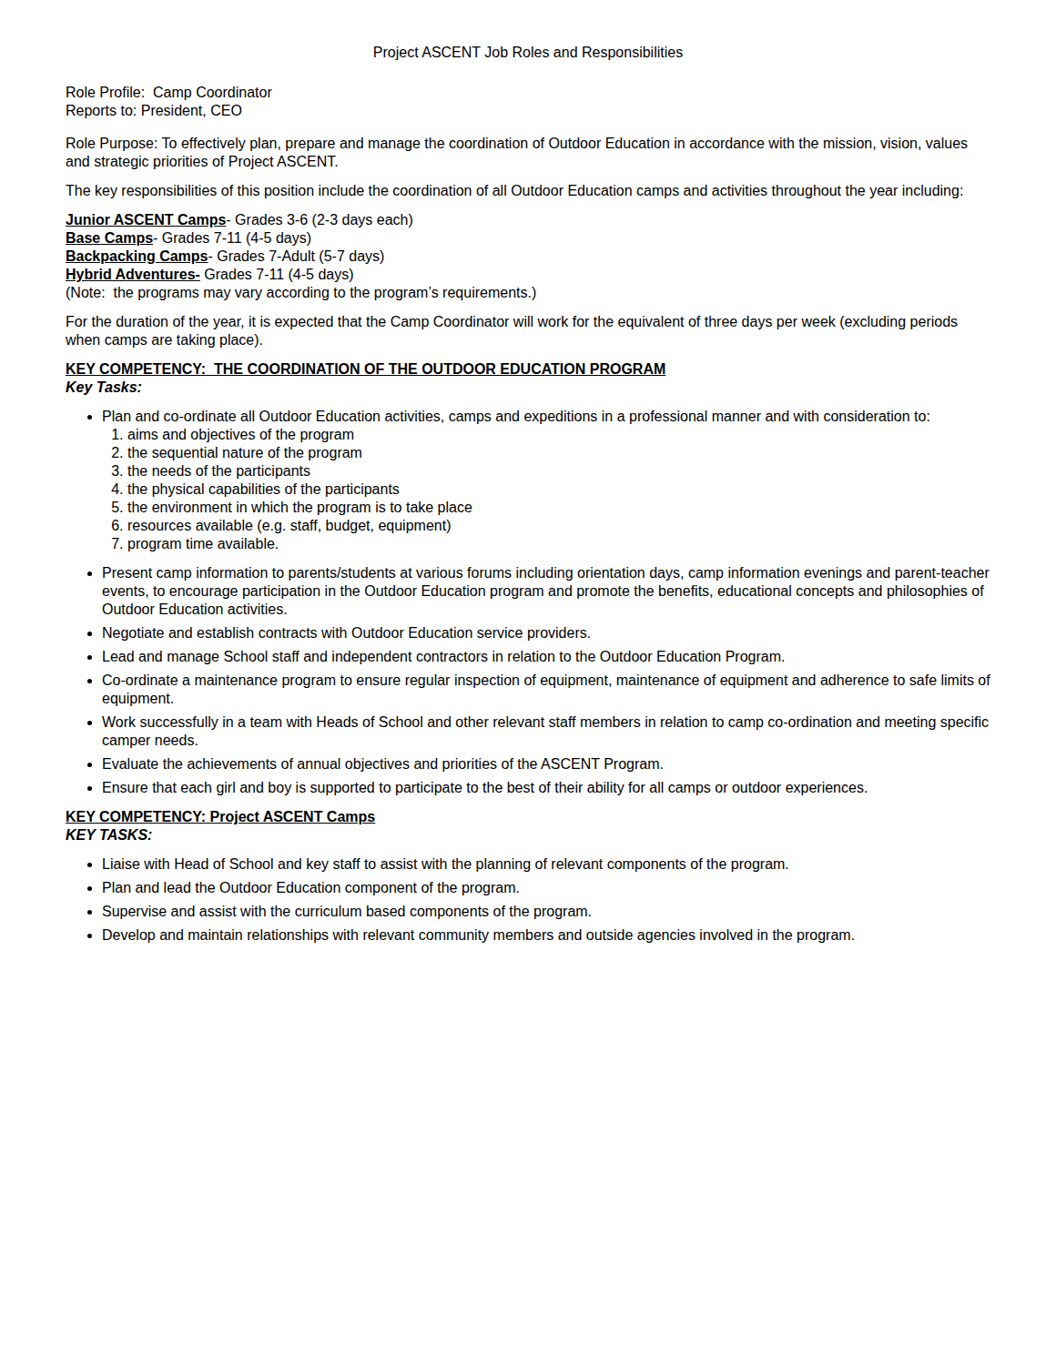Project ASCENT Job Roles and Responsibilities
Role Profile: Camp Coordinator
Reports to: President, CEO
Role Purpose: To effectively plan, prepare and manage the coordination of Outdoor Education in accordance with the mission, vision, values and strategic priorities of Project ASCENT.
The key responsibilities of this position include the coordination of all Outdoor Education camps and activities throughout the year including:
Junior ASCENT Camps- Grades 3-6 (2-3 days each)
Base Camps- Grades 7-11 (4-5 days)
Backpacking Camps- Grades 7-Adult (5-7 days)
Hybrid Adventures- Grades 7-11 (4-5 days)
(Note: the programs may vary according to the program’s requirements.)
For the duration of the year, it is expected that the Camp Coordinator will work for the equivalent of three days per week (excluding periods when camps are taking place).
KEY COMPETENCY: THE COORDINATION OF THE OUTDOOR EDUCATION PROGRAM
Key Tasks:
Plan and co-ordinate all Outdoor Education activities, camps and expeditions in a professional manner and with consideration to:
aims and objectives of the program
the sequential nature of the program
the needs of the participants
the physical capabilities of the participants
the environment in which the program is to take place
resources available (e.g. staff, budget, equipment)
program time available.
Present camp information to parents/students at various forums including orientation days, camp information evenings and parent-teacher events, to encourage participation in the Outdoor Education program and promote the benefits, educational concepts and philosophies of Outdoor Education activities.
Negotiate and establish contracts with Outdoor Education service providers.
Lead and manage School staff and independent contractors in relation to the Outdoor Education Program.
Co-ordinate a maintenance program to ensure regular inspection of equipment, maintenance of equipment and adherence to safe limits of equipment.
Work successfully in a team with Heads of School and other relevant staff members in relation to camp co-ordination and meeting specific camper needs.
Evaluate the achievements of annual objectives and priorities of the ASCENT Program.
Ensure that each girl and boy is supported to participate to the best of their ability for all camps or outdoor experiences.
KEY COMPETENCY: Project ASCENT Camps
KEY TASKS:
Liaise with Head of School and key staff to assist with the planning of relevant components of the program.
Plan and lead the Outdoor Education component of the program.
Supervise and assist with the curriculum based components of the program.
Develop and maintain relationships with relevant community members and outside agencies involved in the program.